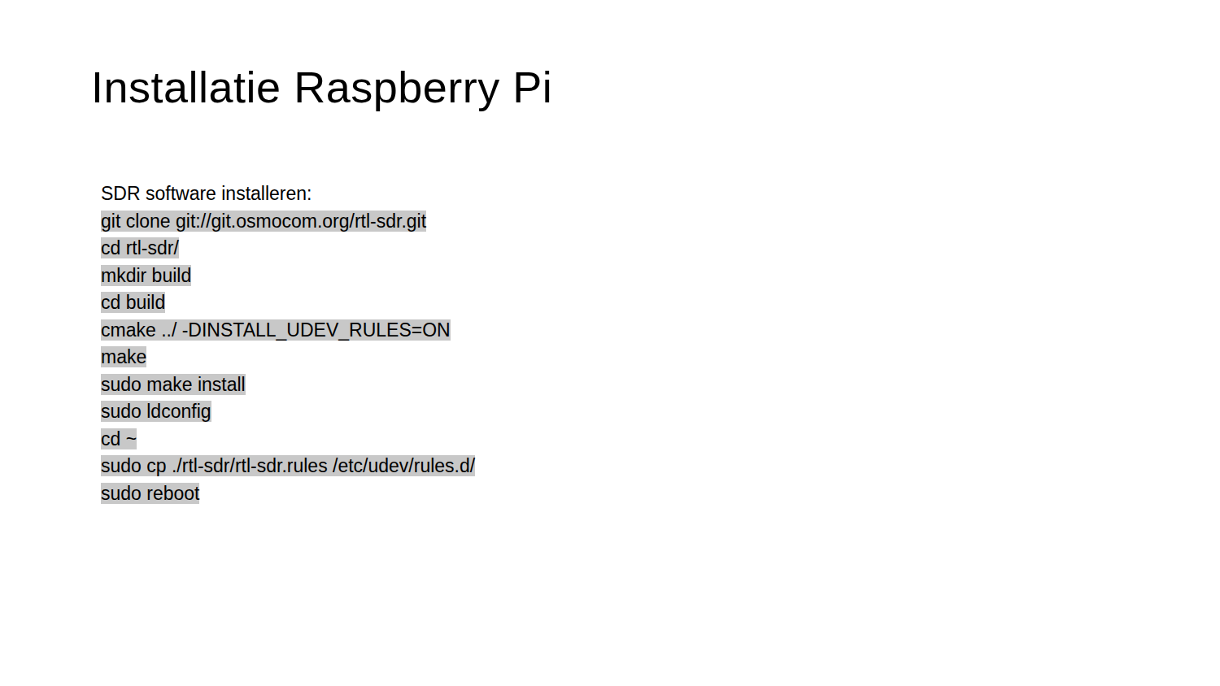Installatie Raspberry Pi
SDR software installeren: git clone git://git.osmocom.org/rtl-sdr.git cd rtl-sdr/ mkdir build cd build cmake ../ -DINSTALL_UDEV_RULES=ON make sudo make install sudo ldconfig cd ~ sudo cp ./rtl-sdr/rtl-sdr.rules /etc/udev/rules.d/ sudo reboot